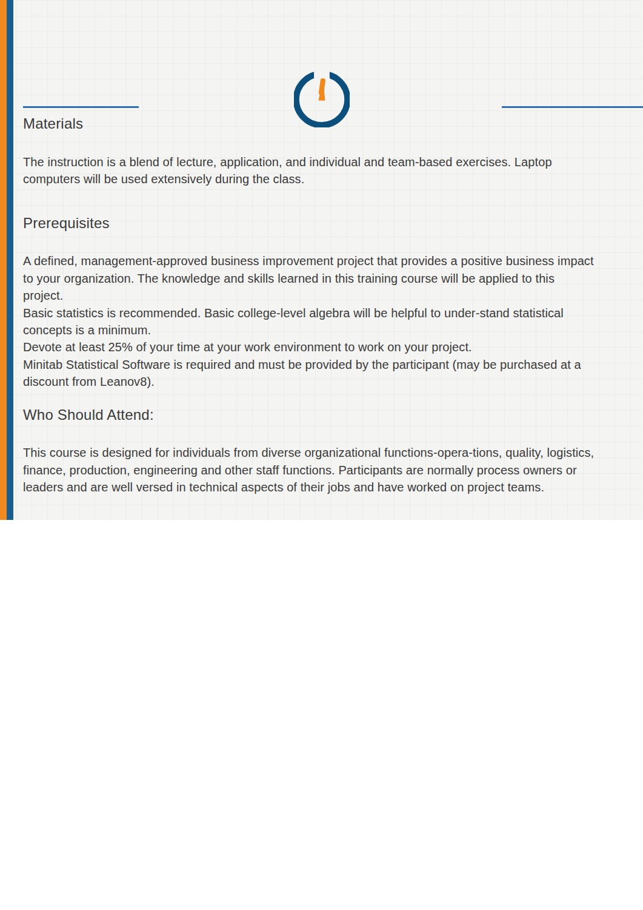Materials
The instruction is a blend of lecture, application, and individual and team-based exercises. Laptop computers will be used extensively during the class.
Prerequisites
A defined, management-approved business improvement project that provides a positive business impact to your organization. The knowledge and skills learned in this training course will be applied to this project.
Basic statistics is recommended. Basic college-level algebra will be helpful to under-stand statistical concepts is a minimum.
Devote at least 25% of your time at your work environment to work on your project.
Minitab Statistical Software is required and must be provided by the participant (may be purchased at a discount from Leanov8).
Who Should Attend:
This course is designed for individuals from diverse organizational functions-opera-tions, quality, logistics, finance, production, engineering and other staff functions. Participants are normally process owners or leaders and are well versed in technical aspects of their jobs and have worked on project teams.